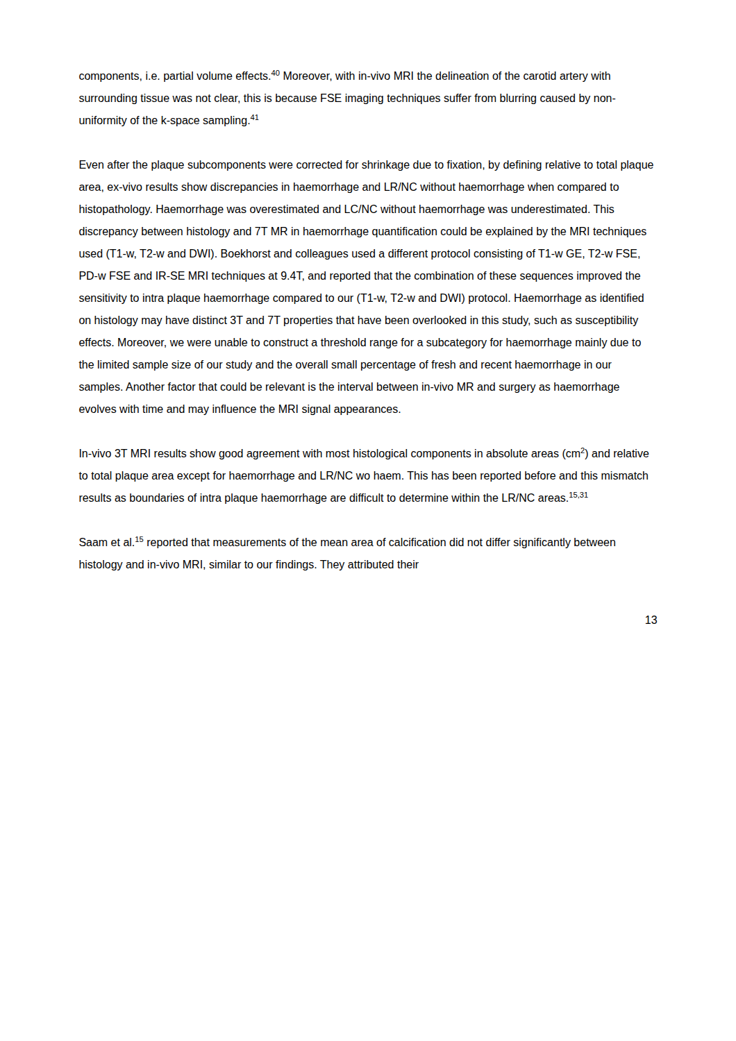components, i.e. partial volume effects.40 Moreover, with in-vivo MRI the delineation of the carotid artery with surrounding tissue was not clear, this is because FSE imaging techniques suffer from blurring caused by non-uniformity of the k-space sampling.41
Even after the plaque subcomponents were corrected for shrinkage due to fixation, by defining relative to total plaque area, ex-vivo results show discrepancies in haemorrhage and LR/NC without haemorrhage when compared to histopathology. Haemorrhage was overestimated and LC/NC without haemorrhage was underestimated. This discrepancy between histology and 7T MR in haemorrhage quantification could be explained by the MRI techniques used (T1-w, T2-w and DWI). Boekhorst and colleagues used a different protocol consisting of T1-w GE, T2-w FSE, PD-w FSE and IR-SE MRI techniques at 9.4T, and reported that the combination of these sequences improved the sensitivity to intra plaque haemorrhage compared to our (T1-w, T2-w and DWI) protocol. Haemorrhage as identified on histology may have distinct 3T and 7T properties that have been overlooked in this study, such as susceptibility effects. Moreover, we were unable to construct a threshold range for a subcategory for haemorrhage mainly due to the limited sample size of our study and the overall small percentage of fresh and recent haemorrhage in our samples. Another factor that could be relevant is the interval between in-vivo MR and surgery as haemorrhage evolves with time and may influence the MRI signal appearances.
In-vivo 3T MRI results show good agreement with most histological components in absolute areas (cm2) and relative to total plaque area except for haemorrhage and LR/NC wo haem. This has been reported before and this mismatch results as boundaries of intra plaque haemorrhage are difficult to determine within the LR/NC areas.15,31
Saam et al.15 reported that measurements of the mean area of calcification did not differ significantly between histology and in-vivo MRI, similar to our findings. They attributed their
13